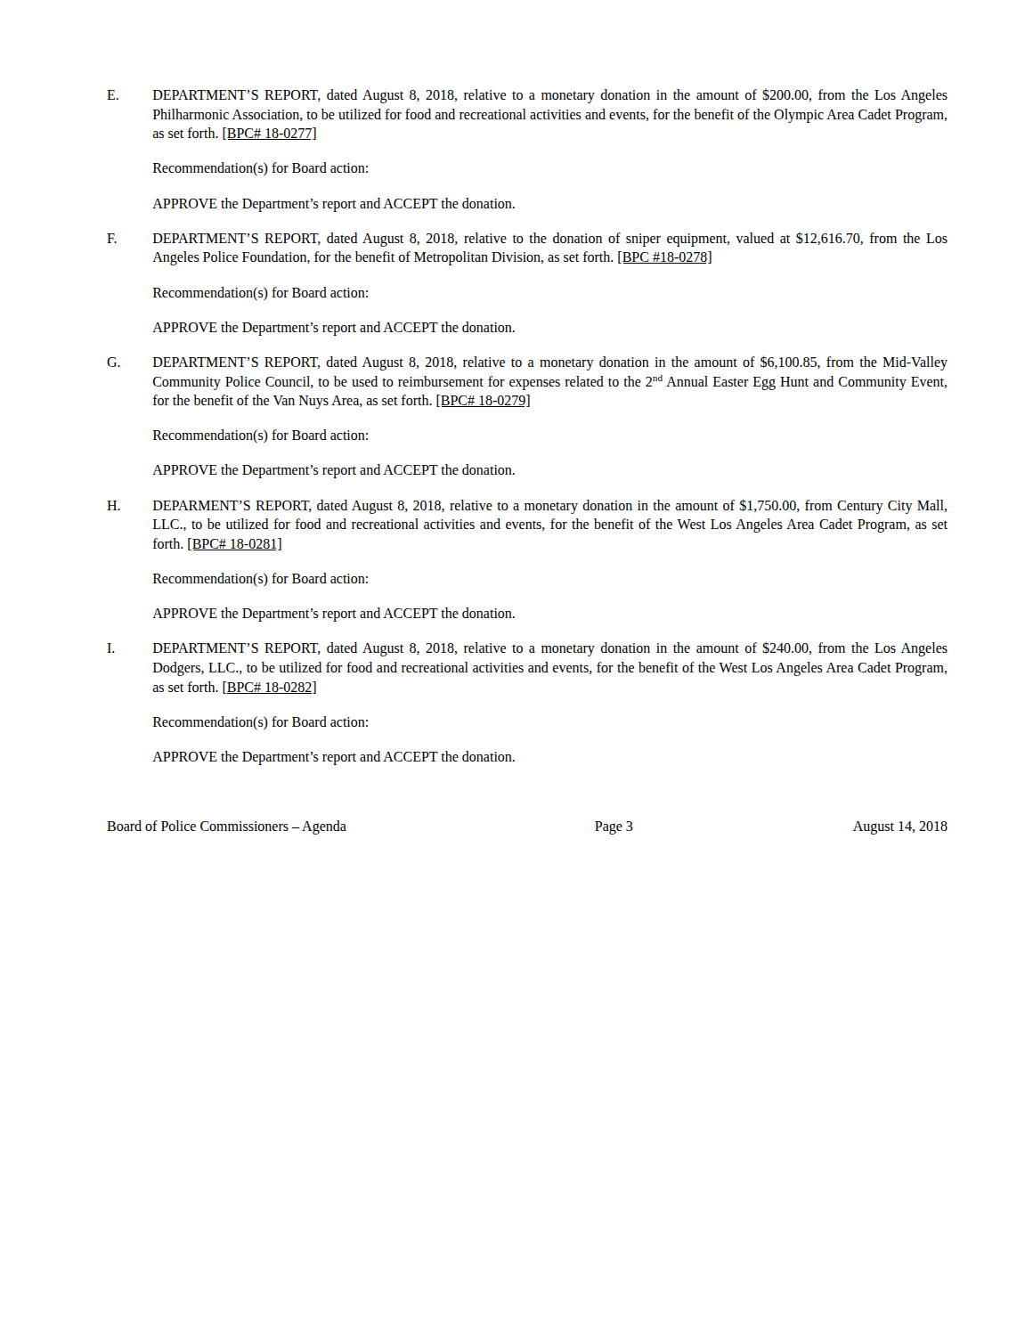E.
DEPARTMENT’S REPORT, dated August 8, 2018, relative to a monetary donation in the amount of $200.00, from the Los Angeles Philharmonic Association, to be utilized for food and recreational activities and events, for the benefit of the Olympic Area Cadet Program, as set forth. [BPC# 18-0277]
Recommendation(s) for Board action:
APPROVE the Department’s report and ACCEPT the donation.
F.
DEPARTMENT’S REPORT, dated August 8, 2018, relative to the donation of sniper equipment, valued at $12,616.70, from the Los Angeles Police Foundation, for the benefit of Metropolitan Division, as set forth. [BPC #18-0278]
Recommendation(s) for Board action:
APPROVE the Department’s report and ACCEPT the donation.
G.
DEPARTMENT’S REPORT, dated August 8, 2018, relative to a monetary donation in the amount of $6,100.85, from the Mid-Valley Community Police Council, to be used to reimbursement for expenses related to the 2nd Annual Easter Egg Hunt and Community Event, for the benefit of the Van Nuys Area, as set forth. [BPC# 18-0279]
Recommendation(s) for Board action:
APPROVE the Department’s report and ACCEPT the donation.
H.
DEPARMENT’S REPORT, dated August 8, 2018, relative to a monetary donation in the amount of $1,750.00, from Century City Mall, LLC., to be utilized for food and recreational activities and events, for the benefit of the West Los Angeles Area Cadet Program, as set forth. [BPC# 18-0281]
Recommendation(s) for Board action:
APPROVE the Department’s report and ACCEPT the donation.
I.
DEPARTMENT’S REPORT, dated August 8, 2018, relative to a monetary donation in the amount of $240.00, from the Los Angeles Dodgers, LLC., to be utilized for food and recreational activities and events, for the benefit of the West Los Angeles Area Cadet Program, as set forth. [BPC# 18-0282]
Recommendation(s) for Board action:
APPROVE the Department’s report and ACCEPT the donation.
Board of Police Commissioners – Agenda
Page 3
August 14, 2018